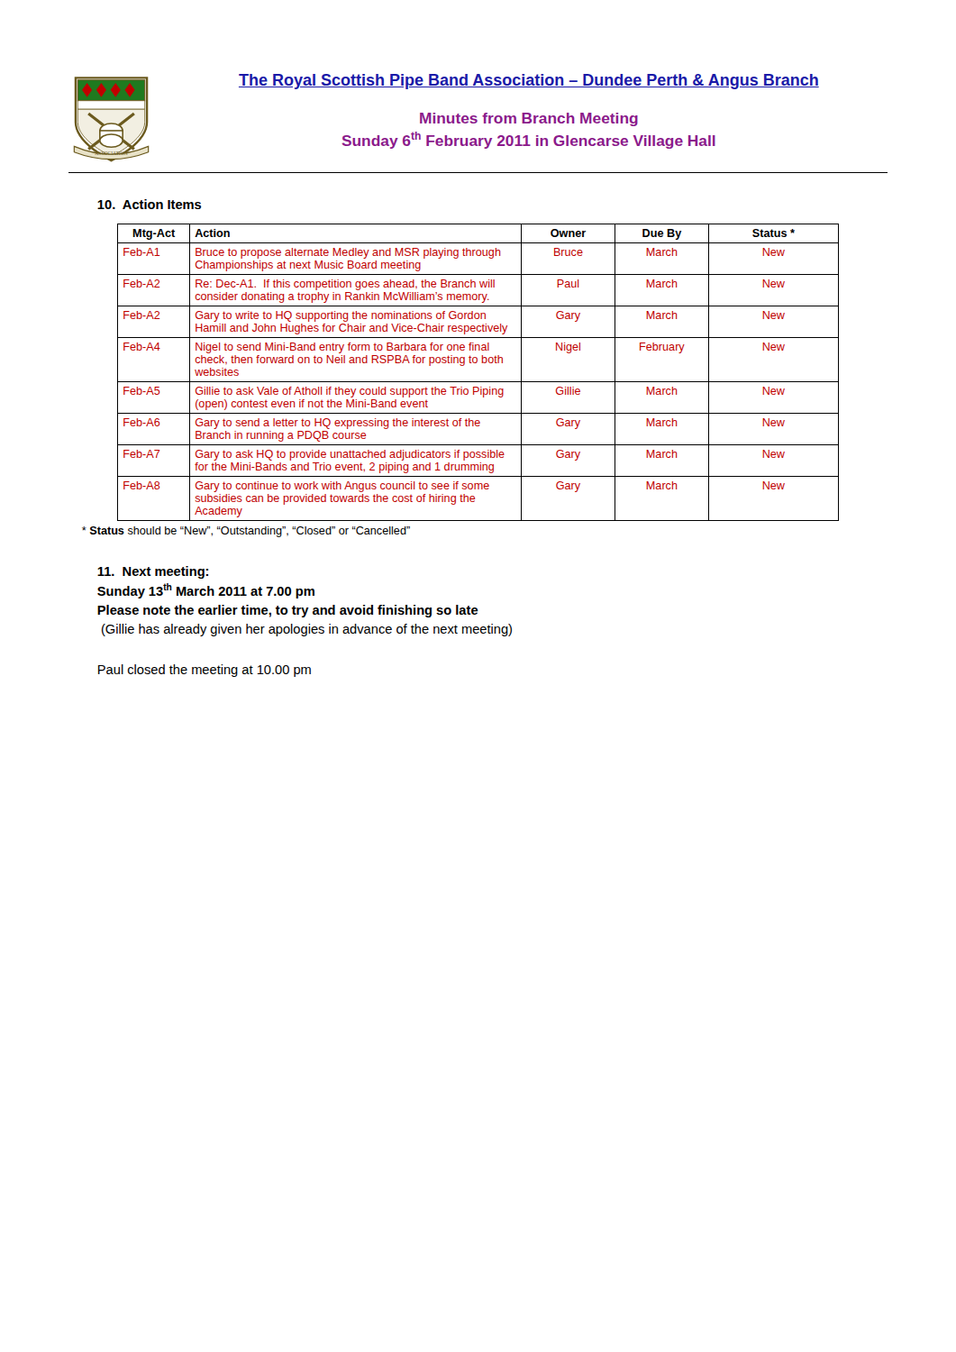ASSOCIATION
The Royal Scottish Pipe Band Association – Dundee Perth & Angus Branch
Minutes from Branch Meeting
Sunday 6th February 2011 in Glencarse Village Hall
10. Action Items
| Mtg-Act | Action | Owner | Due By | Status * |
| --- | --- | --- | --- | --- |
| Feb-A1 | Bruce to propose alternate Medley and MSR playing through Championships at next Music Board meeting | Bruce | March | New |
| Feb-A2 | Re: Dec-A1. If this competition goes ahead, the Branch will consider donating a trophy in Rankin McWilliam’s memory. | Paul | March | New |
| Feb-A2 | Gary to write to HQ supporting the nominations of Gordon Hamill and John Hughes for Chair and Vice-Chair respectively | Gary | March | New |
| Feb-A4 | Nigel to send Mini-Band entry form to Barbara for one final check, then forward on to Neil and RSPBA for posting to both websites | Nigel | February | New |
| Feb-A5 | Gillie to ask Vale of Atholl if they could support the Trio Piping (open) contest even if not the Mini-Band event | Gillie | March | New |
| Feb-A6 | Gary to send a letter to HQ expressing the interest of the Branch in running a PDQB course | Gary | March | New |
| Feb-A7 | Gary to ask HQ to provide unattached adjudicators if possible for the Mini-Bands and Trio event, 2 piping and 1 drumming | Gary | March | New |
| Feb-A8 | Gary to continue to work with Angus council to see if some subsidies can be provided towards the cost of hiring the Academy | Gary | March | New |
* Status should be “New”, “Outstanding”, “Closed” or “Cancelled”
11. Next meeting:
Sunday 13th March 2011 at 7.00 pm
Please note the earlier time, to try and avoid finishing so late
(Gillie has already given her apologies in advance of the next meeting)
Paul closed the meeting at 10.00 pm